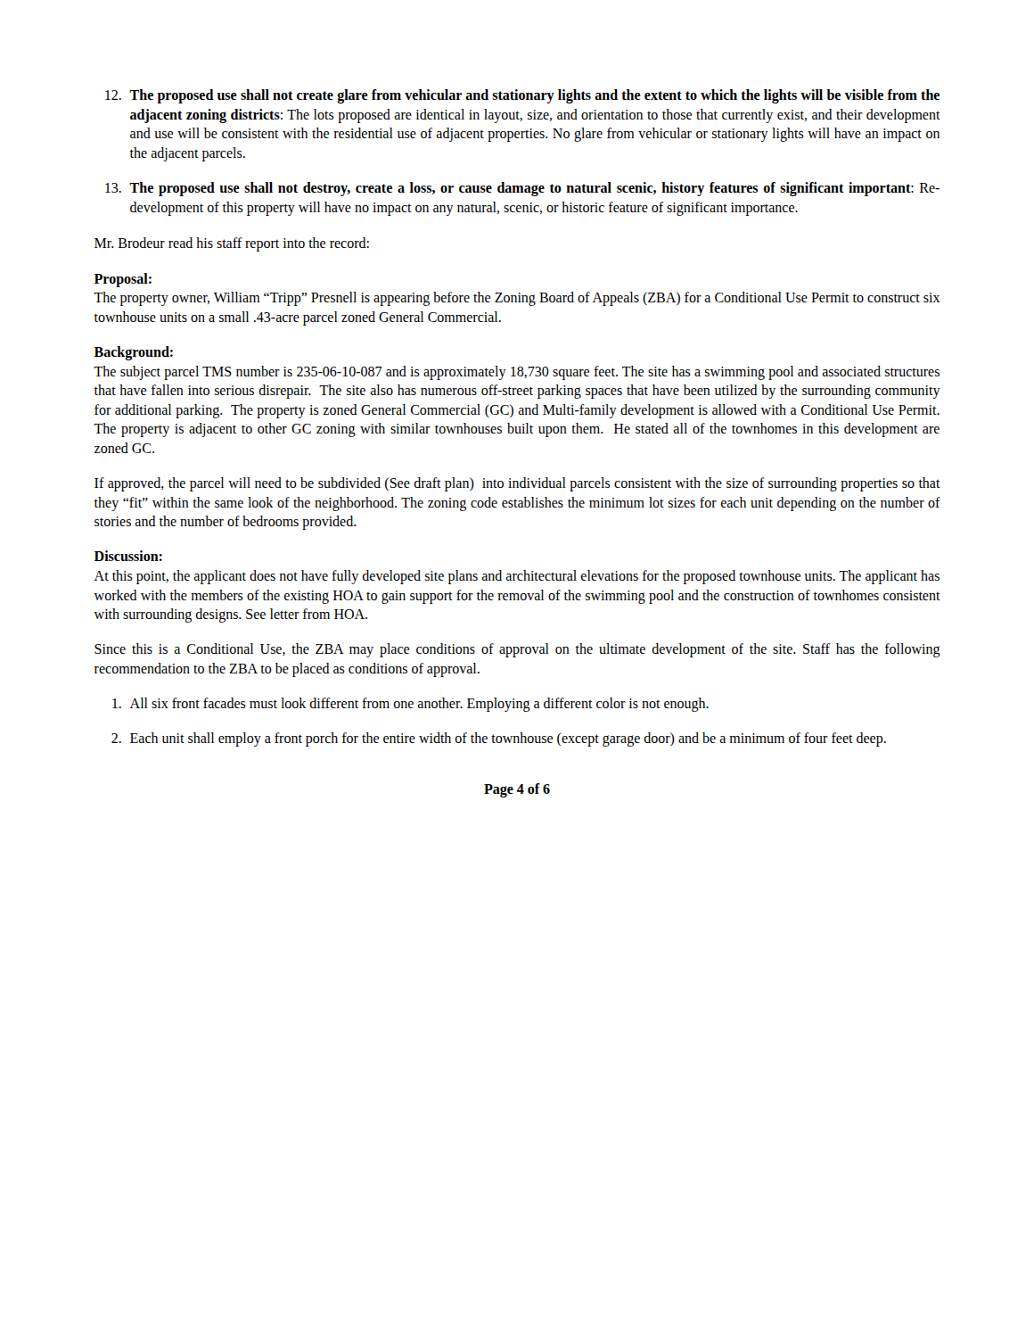The proposed use shall not create glare from vehicular and stationary lights and the extent to which the lights will be visible from the adjacent zoning districts: The lots proposed are identical in layout, size, and orientation to those that currently exist, and their development and use will be consistent with the residential use of adjacent properties. No glare from vehicular or stationary lights will have an impact on the adjacent parcels.
The proposed use shall not destroy, create a loss, or cause damage to natural scenic, history features of significant important: Re-development of this property will have no impact on any natural, scenic, or historic feature of significant importance.
Mr. Brodeur read his staff report into the record:
Proposal:
The property owner, William “Tripp” Presnell is appearing before the Zoning Board of Appeals (ZBA) for a Conditional Use Permit to construct six townhouse units on a small .43-acre parcel zoned General Commercial.
Background:
The subject parcel TMS number is 235-06-10-087 and is approximately 18,730 square feet. The site has a swimming pool and associated structures that have fallen into serious disrepair. The site also has numerous off-street parking spaces that have been utilized by the surrounding community for additional parking. The property is zoned General Commercial (GC) and Multi-family development is allowed with a Conditional Use Permit. The property is adjacent to other GC zoning with similar townhouses built upon them. He stated all of the townhomes in this development are zoned GC.
If approved, the parcel will need to be subdivided (See draft plan) into individual parcels consistent with the size of surrounding properties so that they “fit” within the same look of the neighborhood. The zoning code establishes the minimum lot sizes for each unit depending on the number of stories and the number of bedrooms provided.
Discussion:
At this point, the applicant does not have fully developed site plans and architectural elevations for the proposed townhouse units. The applicant has worked with the members of the existing HOA to gain support for the removal of the swimming pool and the construction of townhomes consistent with surrounding designs. See letter from HOA.
Since this is a Conditional Use, the ZBA may place conditions of approval on the ultimate development of the site. Staff has the following recommendation to the ZBA to be placed as conditions of approval.
All six front facades must look different from one another. Employing a different color is not enough.
Each unit shall employ a front porch for the entire width of the townhouse (except garage door) and be a minimum of four feet deep.
Page 4 of 6